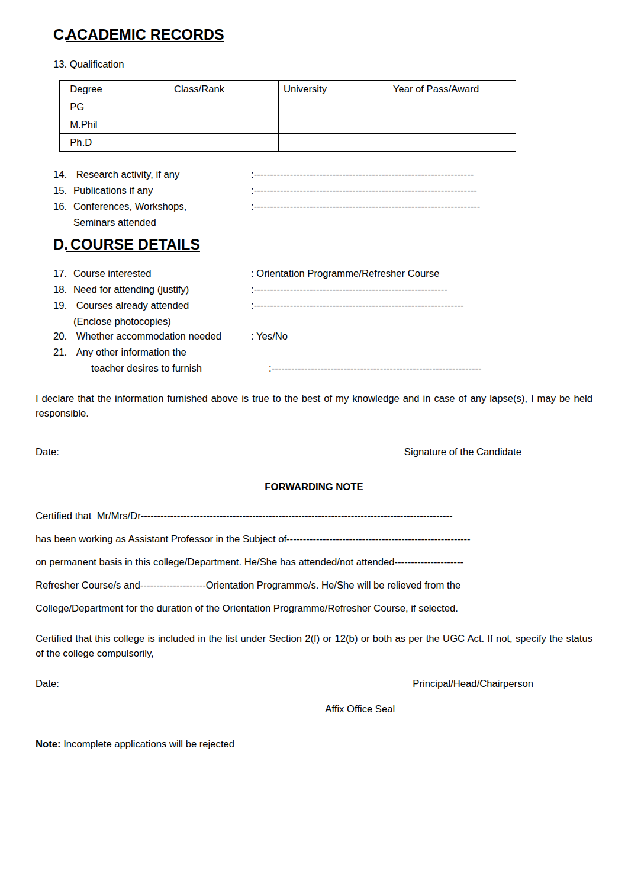C. ACADEMIC RECORDS
13. Qualification
| Degree | Class/Rank | University | Year of Pass/Award |
| PG | | | |
| M.Phil | | | |
| Ph.D | | | |
14. Research activity, if any:-------------------------------------------------------------------
15. Publications if any:--------------------------------------------------------------------
16. Conferences, Workshops,:---------------------------------------------------------------------
Seminars attended
D. COURSE DETAILS
17. Course interested: Orientation Programme/Refresher Course
18. Need for attending (justify):-----------------------------------------------------------
19. Courses already attended:----------------------------------------------------------------
(Enclose photocopies)
20. Whether accommodation needed: Yes/No
21. Any other information the
teacher desires to furnish :----------------------------------------------------------------
I declare that the information furnished above is true to the best of my knowledge and in case of any lapse(s), I may be held responsible.
Date: Signature of the Candidate
FORWARDING NOTE
Certified that Mr/Mrs/Dr-----------------------------------------------------------------------------------------------
has been working as Assistant Professor in the Subject of--------------------------------------------------------
on permanent basis in this college/Department. He/She has attended/not attended---------------------
Refresher Course/s and--------------------Orientation Programme/s. He/She will be relieved from the
College/Department for the duration of the Orientation Programme/Refresher Course, if selected.
Certified that this college is included in the list under Section 2(f) or 12(b) or both as per the UGC Act. If not, specify the status of the college compulsorily,
Date: Principal/Head/Chairperson
Affix Office Seal
Note: Incomplete applications will be rejected